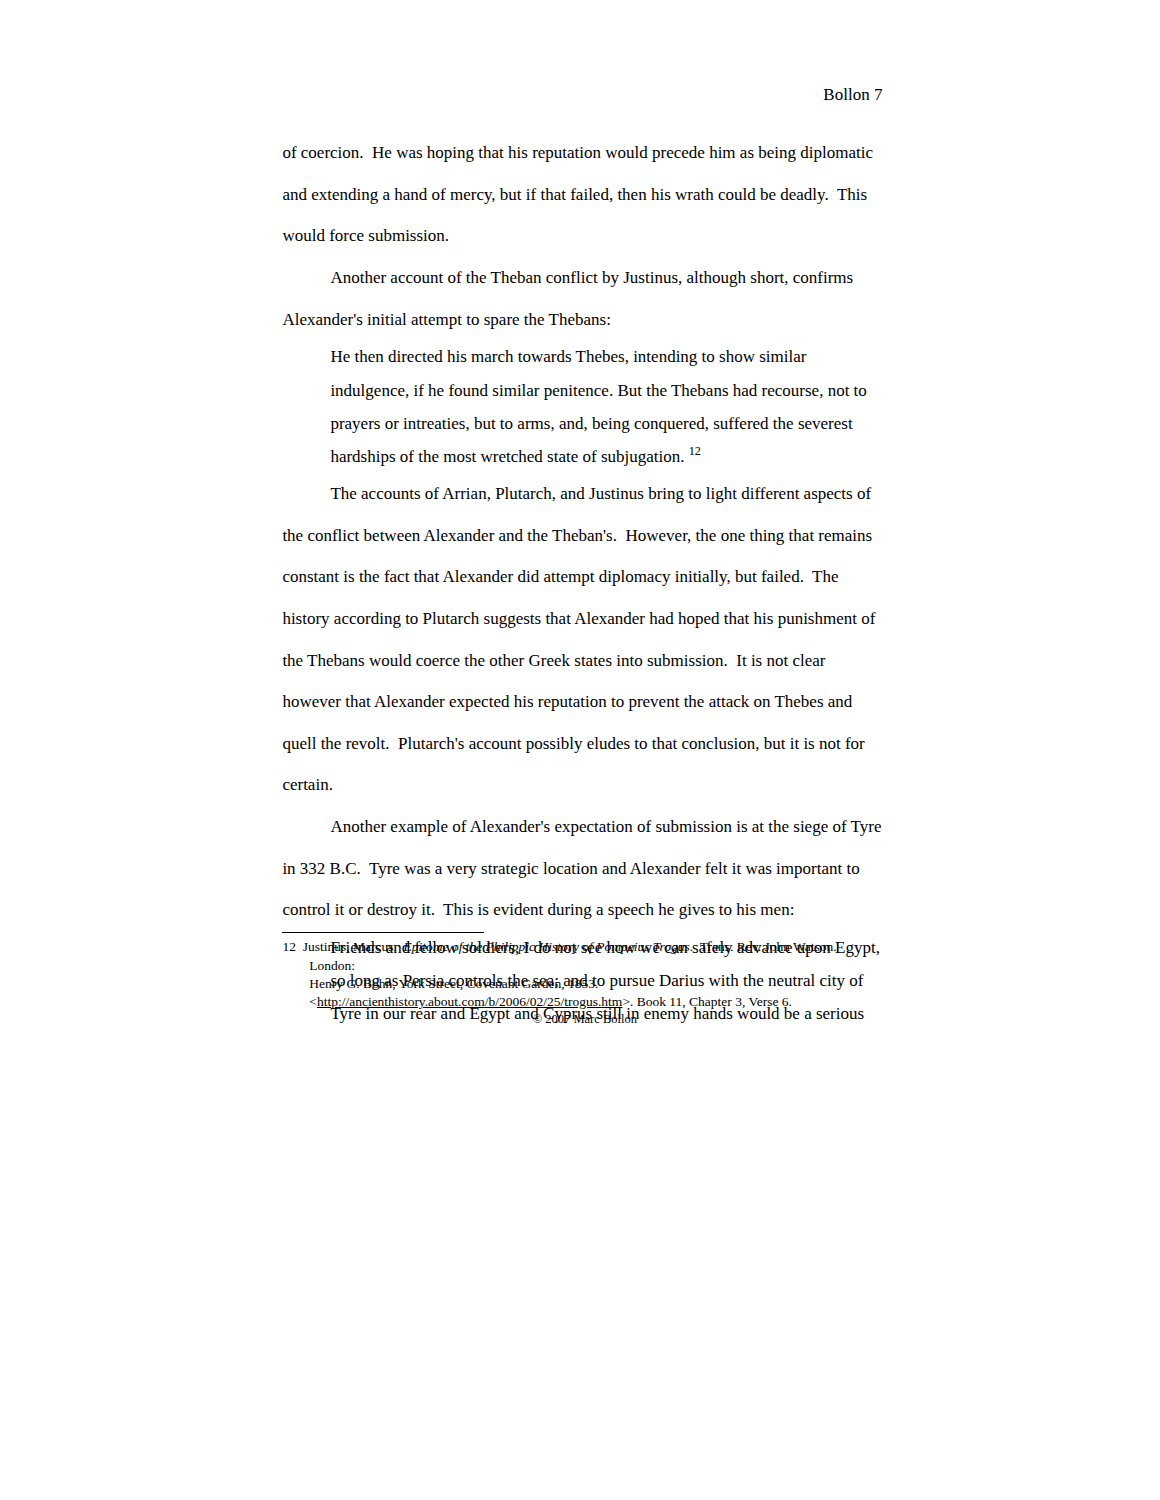Bollon 7
of coercion. He was hoping that his reputation would precede him as being diplomatic and extending a hand of mercy, but if that failed, then his wrath could be deadly. This would force submission.
Another account of the Theban conflict by Justinus, although short, confirms Alexander's initial attempt to spare the Thebans:
He then directed his march towards Thebes, intending to show similar indulgence, if he found similar penitence. But the Thebans had recourse, not to prayers or intreaties, but to arms, and, being conquered, suffered the severest hardships of the most wretched state of subjugation. 12
The accounts of Arrian, Plutarch, and Justinus bring to light different aspects of the conflict between Alexander and the Theban's. However, the one thing that remains constant is the fact that Alexander did attempt diplomacy initially, but failed. The history according to Plutarch suggests that Alexander had hoped that his punishment of the Thebans would coerce the other Greek states into submission. It is not clear however that Alexander expected his reputation to prevent the attack on Thebes and quell the revolt. Plutarch's account possibly eludes to that conclusion, but it is not for certain.
Another example of Alexander's expectation of submission is at the siege of Tyre in 332 B.C. Tyre was a very strategic location and Alexander felt it was important to control it or destroy it. This is evident during a speech he gives to his men:
Friends and fellow soldiers, I do not see how we can safely advance upon Egypt, so long as Persia controls the sea; and to pursue Darius with the neutral city of Tyre in our rear and Egypt and Cyprus still in enemy hands would be a serious
12 Justinus, Marcus. Epitome of the Philippic History of Pompeius Trogus. Trans. Rev. John Watson. London: Henry G. Bohn, York Street, Covenant Garden, 1853. <http://ancienthistory.about.com/b/2006/02/25/trogus.htm>. Book 11, Chapter 3, Verse 6.
© 2007 Marc Bollon